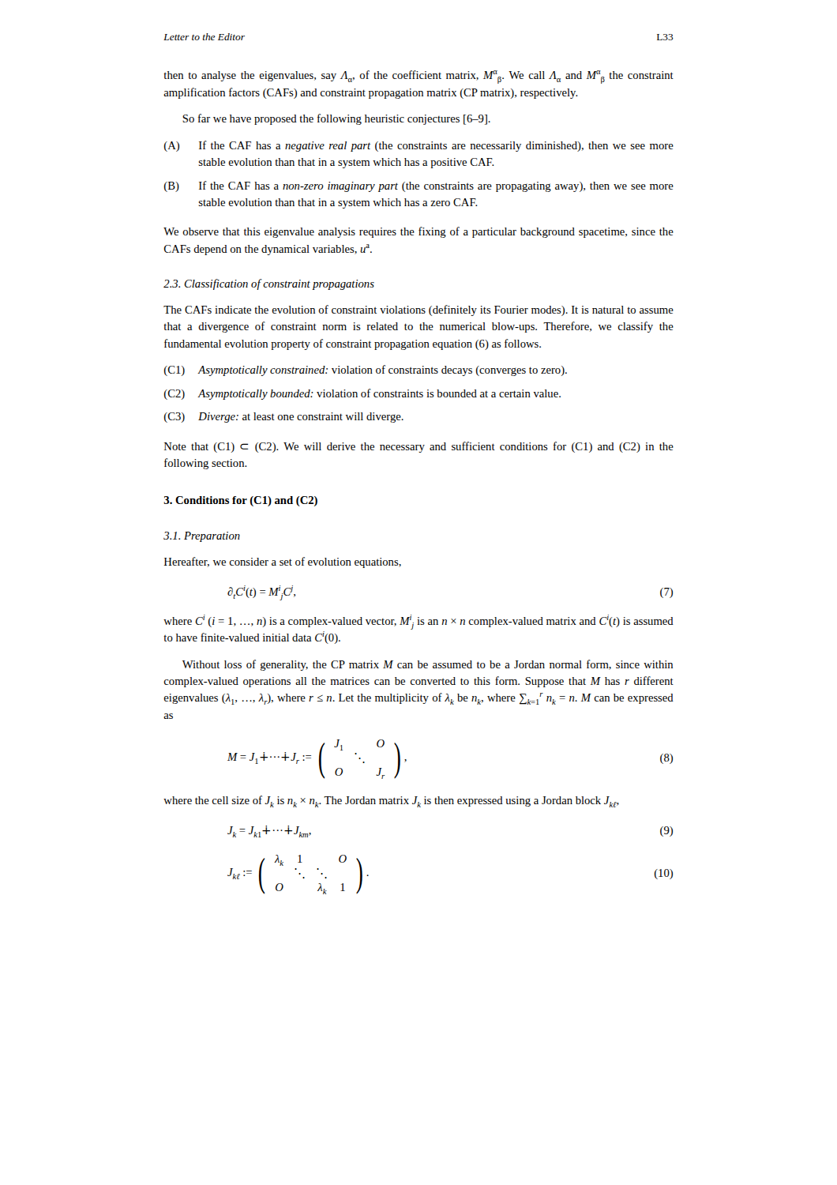Letter to the Editor L33
then to analyse the eigenvalues, say Λα, of the coefficient matrix, Mαβ. We call Λα and Mαβ the constraint amplification factors (CAFs) and constraint propagation matrix (CP matrix), respectively.
So far we have proposed the following heuristic conjectures [6–9].
(A) If the CAF has a negative real part (the constraints are necessarily diminished), then we see more stable evolution than that in a system which has a positive CAF.
(B) If the CAF has a non-zero imaginary part (the constraints are propagating away), then we see more stable evolution than that in a system which has a zero CAF.
We observe that this eigenvalue analysis requires the fixing of a particular background spacetime, since the CAFs depend on the dynamical variables, ua.
2.3. Classification of constraint propagations
The CAFs indicate the evolution of constraint violations (definitely its Fourier modes). It is natural to assume that a divergence of constraint norm is related to the numerical blow-ups. Therefore, we classify the fundamental evolution property of constraint propagation equation (6) as follows.
(C1) Asymptotically constrained: violation of constraints decays (converges to zero).
(C2) Asymptotically bounded: violation of constraints is bounded at a certain value.
(C3) Diverge: at least one constraint will diverge.
Note that (C1) ⊂ (C2). We will derive the necessary and sufficient conditions for (C1) and (C2) in the following section.
3. Conditions for (C1) and (C2)
3.1. Preparation
Hereafter, we consider a set of evolution equations,
∂tCi(t) = MijCj, (7)
where Ci (i = 1, …, n) is a complex-valued vector, Mij is an n × n complex-valued matrix and Ci(t) is assumed to have finite-valued initial data Ci(0).
Without loss of generality, the CP matrix M can be assumed to be a Jordan normal form, since within complex-valued operations all the matrices can be converted to this form. Suppose that M has r different eigenvalues (λ1, …, λr), where r ≤ n. Let the multiplicity of λk be nk, where ∑k=1r nk = n. M can be expressed as
M = J1∔···∔Jr := (
| J 1 | | O |
| | ⋱ | |
| O | | J r |
) , (8)
where the cell size of Jk is nk × nk. The Jordan matrix Jk is then expressed using a Jordan block Jkℓ,
Jk = Jk1∔···∔Jkm, (9)
Jkℓ := (
| λ k | 1 | | O |
| | ⋱ | ⋱ | |
| O | | λ k | 1 |
) . (10)